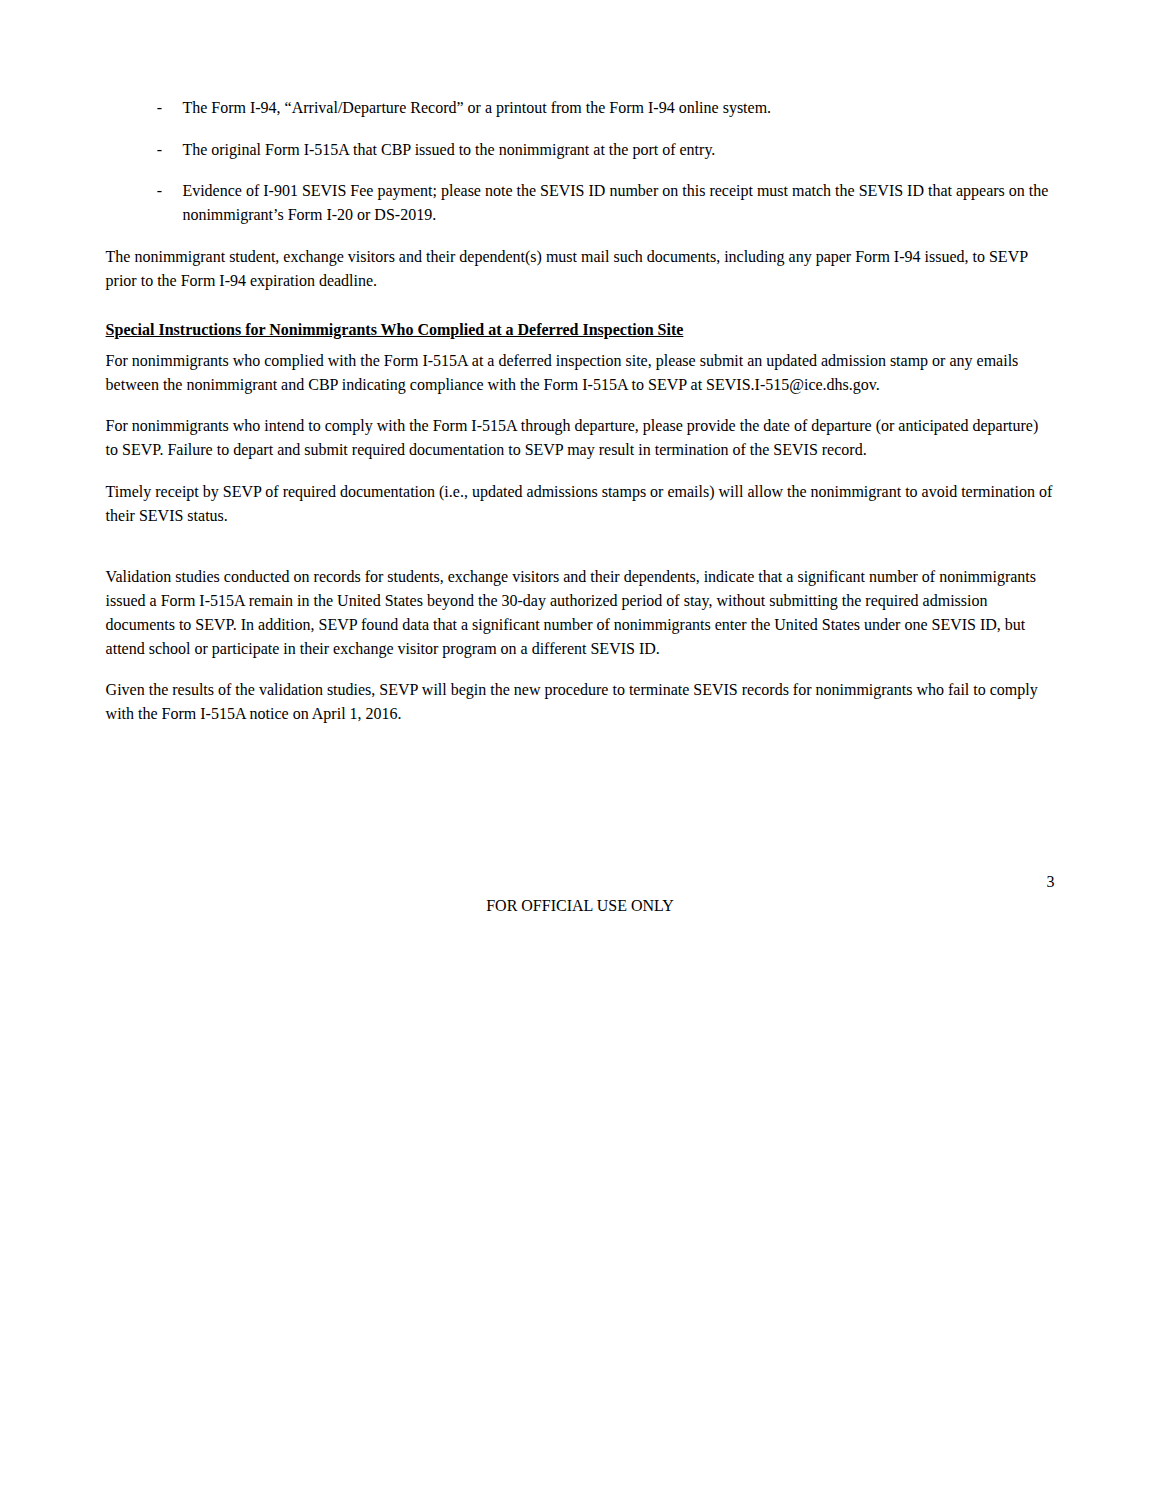The Form I-94, “Arrival/Departure Record” or a printout from the Form I-94 online system.
The original Form I-515A that CBP issued to the nonimmigrant at the port of entry.
Evidence of I-901 SEVIS Fee payment; please note the SEVIS ID number on this receipt must match the SEVIS ID that appears on the nonimmigrant’s Form I-20 or DS-2019.
The nonimmigrant student, exchange visitors and their dependent(s) must mail such documents, including any paper Form I-94 issued, to SEVP prior to the Form I-94 expiration deadline.
Special Instructions for Nonimmigrants Who Complied at a Deferred Inspection Site
For nonimmigrants who complied with the Form I-515A at a deferred inspection site, please submit an updated admission stamp or any emails between the nonimmigrant and CBP indicating compliance with the Form I-515A to SEVP at SEVIS.I-515@ice.dhs.gov.
For nonimmigrants who intend to comply with the Form I-515A through departure, please provide the date of departure (or anticipated departure) to SEVP. Failure to depart and submit required documentation to SEVP may result in termination of the SEVIS record.
Timely receipt by SEVP of required documentation (i.e., updated admissions stamps or emails) will allow the nonimmigrant to avoid termination of their SEVIS status.
Validation studies conducted on records for students, exchange visitors and their dependents, indicate that a significant number of nonimmigrants issued a Form I-515A remain in the United States beyond the 30-day authorized period of stay, without submitting the required admission documents to SEVP. In addition, SEVP found data that a significant number of nonimmigrants enter the United States under one SEVIS ID, but attend school or participate in their exchange visitor program on a different SEVIS ID.
Given the results of the validation studies, SEVP will begin the new procedure to terminate SEVIS records for nonimmigrants who fail to comply with the Form I-515A notice on April 1, 2016.
3
FOR OFFICIAL USE ONLY